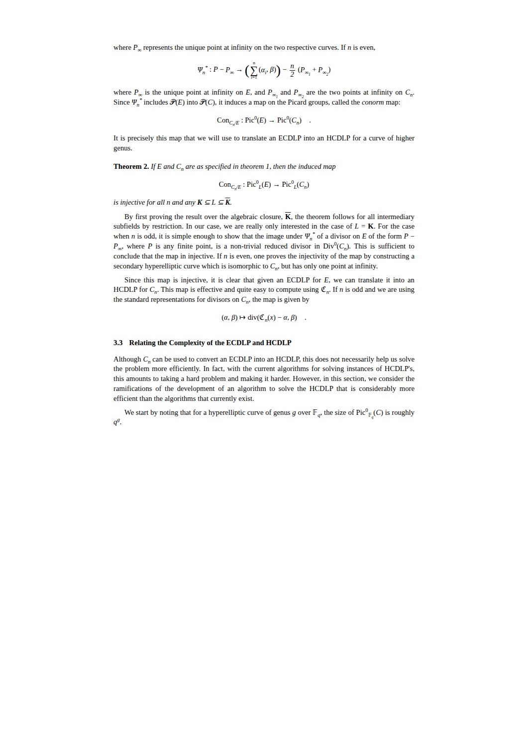where P∞ represents the unique point at infinity on the two respective curves. If n is even,
Ψn* : P − P∞ → (n∑i=1(αi, β)) − n 2 (P∞1 + P∞2)
where P∞ is the unique point at infinity on E, and P∞1 and P∞2 are the two points at infinity on Cn. Since Ψn* includes 𝒫(E) into 𝒫(C), it induces a map on the Picard groups, called the conorm map:
ConCn/E : Pic0(E) → Pic0(Cn) .
It is precisely this map that we will use to translate an ECDLP into an HCDLP for a curve of higher genus.
Theorem 2. If E and Cn are as specified in theorem 1, then the induced map
ConCn/E : Pic0L(E) → Pic0L(Cn)
is injective for all n and any K ⊆ L ⊆ K.
By first proving the result over the algebraic closure, K, the theorem follows for all intermediary subfields by restriction. In our case, we are really only interested in the case of L = K. For the case when n is odd, it is simple enough to show that the image under Ψn* of a divisor on E of the form P − P∞, where P is any finite point, is a non-trivial reduced divisor in Div0(Cn). This is sufficient to conclude that the map in injective. If n is even, one proves the injectivity of the map by constructing a secondary hyperelliptic curve which is isomorphic to Cn, but has only one point at infinity.
Since this map is injective, it is clear that given an ECDLP for E, we can translate it into an HCDLP for Cn. This map is effective and quite easy to compute using ℭn. If n is odd and we are using the standard representations for divisors on Cn, the map is given by
(α, β) ↦ div(ℭn(x) − α, β) .
3.3 Relating the Complexity of the ECDLP and HCDLP
Although Cn can be used to convert an ECDLP into an HCDLP, this does not necessarily help us solve the problem more efficiently. In fact, with the current algorithms for solving instances of HCDLP's, this amounts to taking a hard problem and making it harder. However, in this section, we consider the ramifications of the development of an algorithm to solve the HCDLP that is considerably more efficient than the algorithms that currently exist.
We start by noting that for a hyperelliptic curve of genus g over 𝔽q, the size of Pic0𝔽q(C) is roughly qg.